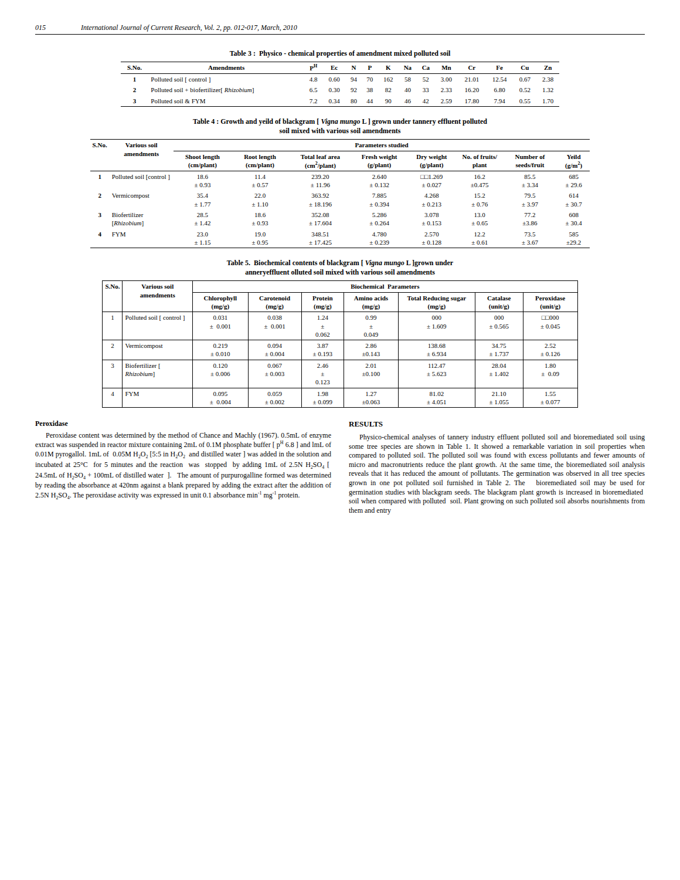015 International Journal of Current Research, Vol. 2, pp. 012-017, March, 2010
Table 3 : Physico - chemical properties of amendment mixed polluted soil
| S.No. | Amendments | P H | Ec | N | P | K | Na | Ca | Mn | Cr | Fe | Cu | Zn |
| --- | --- | --- | --- | --- | --- | --- | --- | --- | --- | --- | --- | --- | --- |
| 1 | Polluted soil [ control ] | 4.8 | 0.60 | 94 | 70 | 162 | 58 | 52 | 3.00 | 21.01 | 12.54 | 0.67 | 2.38 |
| 2 | Polluted soil + biofertilizer[ Rhizobium ] | 6.5 | 0.30 | 92 | 38 | 82 | 40 | 33 | 2.33 | 16.20 | 6.80 | 0.52 | 1.32 |
| 3 | Polluted soil & FYM | 7.2 | 0.34 | 80 | 44 | 90 | 46 | 42 | 2.59 | 17.80 | 7.94 | 0.55 | 1.70 |
Table 4 : Growth and yeild of blackgram [ Vigna mungo L ] grown under tannery effluent polluted
soil mixed with various soil amendments
| S.No. | Various soil amendments | Parameters studied |
| --- | --- | --- |
| Shoot length (cm/plant) | Root length (cm/plant) | Total leaf area (cm 2 /plant) | Fresh weight (g/plant) | Dry weight (g/plant) | No. of fruits/ plant | Number of seeds/fruit | Yeild (g/m 2 ) |
| 1 | Polluted soil [control ] | 18.6 ± 0.93 | 11.4 ± 0.57 | 239.20 ± 11.96 | 2.640 ± 0.132 | □□1.269 ± 0.027 | 16.2 ±0.475 | 85.5 ± 3.34 | 685 ± 29.6 |
| 2 | Vermicompost | 35.4 ± 1.77 | 22.0 ± 1.10 | 363.92 ± 18.196 | 7.885 ± 0.394 | 4.268 ± 0.213 | 15.2 ± 0.76 | 79.5 ± 3.97 | 614 ± 30.7 |
| 3 | Biofertilizer [ Rhizobium ] | 28.5 ± 1.42 | 18.6 ± 0.93 | 352.08 ± 17.604 | 5.286 ± 0.264 | 3.078 ± 0.153 | 13.0 ± 0.65 | 77.2 ±3.86 | 608 ± 30.4 |
| 4 | FYM | 23.0 ± 1.15 | 19.0 ± 0.95 | 348.51 ± 17.425 | 4.780 ± 0.239 | 2.570 ± 0.128 | 12.2 ± 0.61 | 73.5 ± 3.67 | 585 ±29.2 |
Table 5. Biochemical contents of blackgram [ Vigna mungo L ]grown under
anneryeffluent olluted soil mixed with various soil amendments
| S.No. | Various soil amendments | Biochemical Parameters |
| --- | --- | --- |
| Chlorophyll (mg/g) | Carotenoid (mg/g) | Protein (mg/g) | Amino acids (mg/g) | Total Reducing sugar (mg/g) | Catalase (unit/g) | Peroxidase (unit/g) |
| 1 | Polluted soil [ control ] | 0.031 ± 0.001 | 0.038 ± 0.001 | 1.24 ± 0.062 | 0.99 ± 0.049 | 000 ± 1.609 | 000 ± 0.565 | □□000 ± 0.045 |
| 2 | Vermicompost | 0.219 ± 0.010 | 0.094 ± 0.004 | 3.87 ± 0.193 | 2.86 ±0.143 | 138.68 ± 6.934 | 34.75 ± 1.737 | 2.52 ± 0.126 |
| 3 | Biofertilizer [ Rhizobium ] | 0.120 ± 0.006 | 0.067 ± 0.003 | 2.46 ± 0.123 | 2.01 ±0.100 | 112.47 ± 5.623 | 28.04 ± 1.402 | 1.80 ± 0.09 |
| 4 | FYM | 0.095 ± 0.004 | 0.059 ± 0.002 | 1.98 ± 0.099 | 1.27 ±0.063 | 81.02 ± 4.051 | 21.10 ± 1.055 | 1.55 ± 0.077 |
Peroxidase
Peroxidase content was determined by the method of Chance and Machly (1967). 0.5mL of enzyme extract was suspended in reactor mixture containing 2mL of 0.1M phosphate buffer [ pH 6.8 ] and lmL of 0.01M pyrogallol. 1mL of 0.05M H2O2 [5:5 in H2O2 and distilled water ] was added in the solution and incubated at 25°C for 5 minutes and the reaction was stopped by adding 1mL of 2.5N H2SO4 [ 24.5mL of H2SO4 + 100mL of distilled water ]. The amount of purpurogalline formed was determined by reading the absorbance at 420nm against a blank prepared by adding the extract after the addition of 2.5N H2SO4. The peroxidase activity was expressed in unit 0.1 absorbance min-1 mg-1 protein.
RESULTS
Physico-chemical analyses of tannery industry effluent polluted soil and bioremediated soil using some tree species are shown in Table 1. It showed a remarkable variation in soil properties when compared to polluted soil. The polluted soil was found with excess pollutants and fewer amounts of micro and macronutrients reduce the plant growth. At the same time, the bioremediated soil analysis reveals that it has reduced the amount of pollutants. The germination was observed in all tree species grown in one pot polluted soil furnished in Table 2. The bioremediated soil may be used for germination studies with blackgram seeds. The blackgram plant growth is increased in bioremediated soil when compared with polluted soil. Plant growing on such polluted soil absorbs nourishments from them and entry